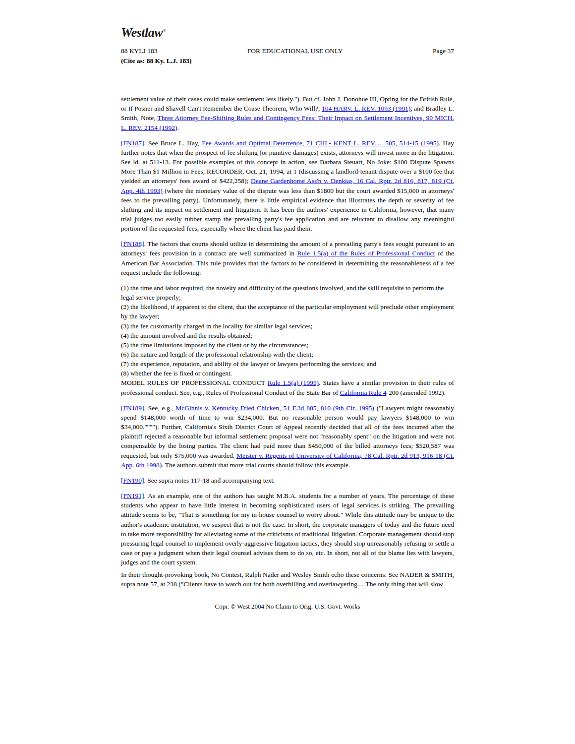Westlaw®
88 KYLJ 183
FOR EDUCATIONAL USE ONLY
Page 37
(Cite as: 88 Ky. L.J. 183)
settlement value of their cases could make settlement less likely."). But cf. John J. Donohue III, Opting for the British Rule, or If Posner and Shavell Can't Remember the Coase Theorem, Who Will?, 104 HARV. L. REV. 1093 (1991); and Bradley L. Smith, Note, Three Attorney Fee-Shifting Rules and Contingency Fees: Their Impact on Settlement Incentives, 90 MICH. L. REV. 2154 (1992).
[FN187]. See Bruce L. Hay, Fee Awards and Optimal Deterrence, 71 CHI.- KENT L. REV..... 505, 514-15 (1995). Hay further notes that when the prospect of fee shifting (or punitive damages) exists, attorneys will invest more in the litigation. See id. at 511-13. For possible examples of this concept in action, see Barbara Steuart, No Joke: $100 Dispute Spawns More Than $1 Million in Fees, RECORDER, Oct. 21, 1994, at 1 (discussing a landlord-tenant dispute over a $100 fee that yielded an attorneys' fees award of $422,258); Deane Gardenhome Ass'n v. Denktas, 16 Cal. Rptr. 2d 816, 817, 819 (Ct. App. 4th 1993) (where the monetary value of the dispute was less than $1800 but the court awarded $15,000 in attorneys' fees to the prevailing party). Unfortunately, there is little empirical evidence that illustrates the depth or severity of fee shifting and its impact on settlement and litigation. It has been the authors' experience in California, however, that many trial judges too easily rubber stamp the prevailing party's fee application and are reluctant to disallow any meaningful portion of the requested fees, especially where the client has paid them.
[FN188]. The factors that courts should utilize in determining the amount of a prevailing party's fees sought pursuant to an attorneys' fees provision in a contract are well summarized in Rule 1.5(a) of the Rules of Professional Conduct of the American Bar Association. This rule provides that the factors to be considered in determining the reasonableness of a fee request include the following:
(1) the time and labor required, the novelty and difficulty of the questions involved, and the skill requisite to perform the legal service properly;
(2) the likelihood, if apparent to the client, that the acceptance of the particular employment will preclude other employment by the lawyer;
(3) the fee customarily charged in the locality for similar legal services;
(4) the amount involved and the results obtained;
(5) the time limitations imposed by the client or by the circumstances;
(6) the nature and length of the professional relationship with the client;
(7) the experience, reputation, and ability of the lawyer or lawyers performing the services; and
(8) whether the fee is fixed or contingent.
MODEL RULES OF PROFESSIONAL CONDUCT Rule 1.5(a) (1995). States have a similar provision in their rules of professional conduct. See, e.g., Rules of Professional Conduct of the State Bar of California Rule 4-200 (amended 1992).
[FN189]. See, e.g., McGinnis v. Kentucky Fried Chicken, 51 F.3d 805, 810 (9th Cir. 1995) ("Lawyers might reasonably spend $148,000 worth of time to win $234,000. But no reasonable person would pay lawyers $148,000 to win $34,000."'"'"). Further, California's Sixth District Court of Appeal recently decided that all of the fees incurred after the plaintiff rejected a reasonable but informal settlement proposal were not "reasonably spent" on the litigation and were not compensable by the losing parties. The client had paid more than $450,000 of the billed attorneys fees; $520,587 was requested, but only $75,000 was awarded. Meister v. Regents of University of California, 78 Cal. Rptr. 2d 913, 916-18 (Ct. App. 6th 1998). The authors submit that more trial courts should follow this example.
[FN190]. See supra notes 117-18 and accompanying text.
[FN191]. As an example, one of the authors has taught M.B.A. students for a number of years. The percentage of these students who appear to have little interest in becoming sophisticated users of legal services is striking. The prevailing attitude seems to be, "That is something for my in-house counsel to worry about." While this attitude may be unique to the author's academic institution, we suspect that is not the case. In short, the corporate managers of today and the future need to take more responsibility for alleviating some of the criticisms of traditional litigation. Corporate management should stop pressuring legal counsel to implement overly-aggressive litigation tactics, they should stop unreasonably refusing to settle a case or pay a judgment when their legal counsel advises them to do so, etc. In short, not all of the blame lies with lawyers, judges and the court system.
In their thought-provoking book, No Contest, Ralph Nader and Wesley Smith echo these concerns. See NADER & SMITH, supra note 57, at 238 ("Clients have to watch out for both overbilling and overlawyering.... The only thing that will slow
Copr. © West 2004 No Claim to Orig. U.S. Govt. Works